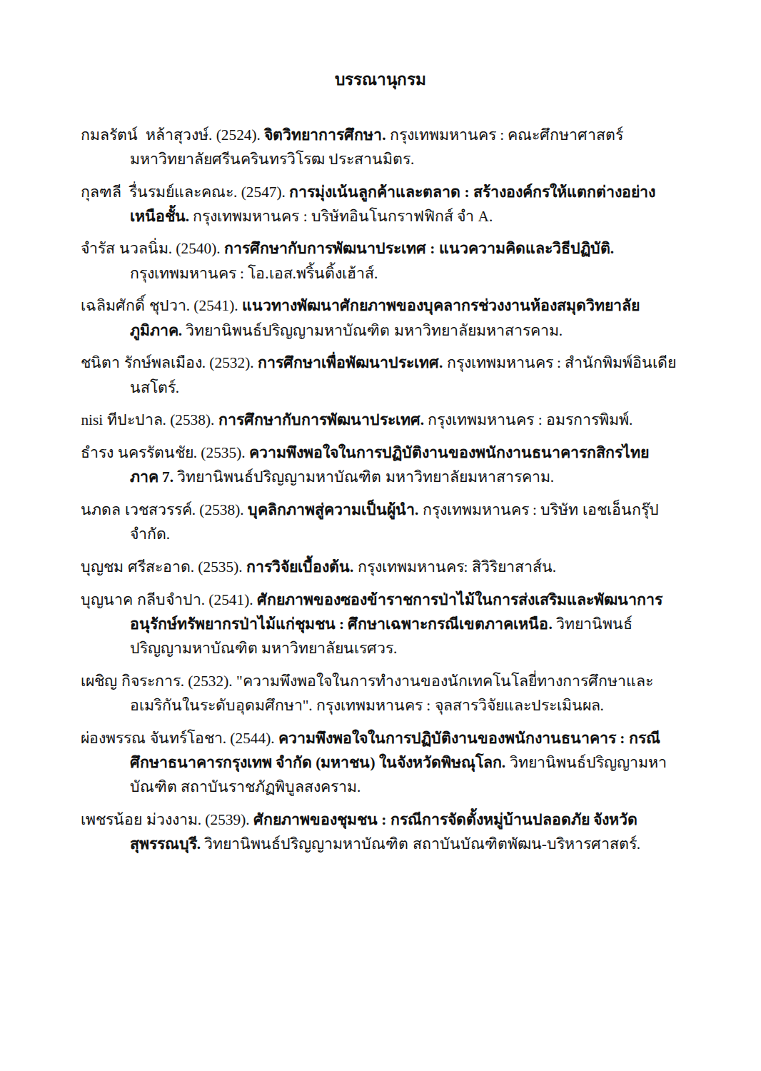บรรณานุกรม
กมลรัตน์ หล้าสุวงษ์. (2524). จิตวิทยาการศึกษา. กรุงเทพมหานคร : คณะศึกษาศาสตร์ มหาวิทยาลัยศรีนครินทรวิโรฒ ประสานมิตร.
กุลฑลี รื่นรมย์และคณะ. (2547). การมุ่งเน้นลูกค้าและตลาด : สร้างองค์กรให้แตกต่างอย่างเหนือชั้น. กรุงเทพมหานคร : บริษัทอินโนกราฟฟิกส์ จำ A.
จำรัส นวลนิ่ม. (2540). การศึกษากับการพัฒนาประเทศ : แนวความคิดและวิธีปฏิบัติ. กรุงเทพมหานคร : โอ.เอส.พริ้นติ้งเฮ้าส์.
เฉลิมศักดิ์ ชุปวา. (2541). แนวทางพัฒนาศักยภาพของบุคลากรช่วงงานห้องสมุดวิทยาลัยภูมิภาค. วิทยานิพนธ์ปริญญามหาบัณฑิต มหาวิทยาลัยมหาสารคาม.
ชนิตา รักษ์พลเมือง. (2532). การศึกษาเพื่อพัฒนาประเทศ. กรุงเทพมหานคร : สำนักพิมพ์อินเดียนสโตร์.
nisi ทีปะปาล. (2538). การศึกษากับการพัฒนาประเทศ. กรุงเทพมหานคร : อมรการพิมพ์.
ธำรง นครรัตนชัย. (2535). ความพึงพอใจในการปฏิบัติงานของพนักงานธนาคารกสิกรไทย ภาค 7. วิทยานิพนธ์ปริญญามหาบัณฑิต มหาวิทยาลัยมหาสารคาม.
นภดล เวชสวรรค์. (2538). บุคลิกภาพสู่ความเป็นผู้นำ. กรุงเทพมหานคร : บริษัท เอชเอ็นกรุ๊ป จำกัด.
บุญชม ศรีสะอาด. (2535). การวิจัยเบื้องต้น. กรุงเทพมหานคร: สิวิริยาสาส์น.
บุญนาค กลีบจำปา. (2541). ศักยภาพของซองข้าราชการป่าไม้ในการส่งเสริมและพัฒนาการอนุรักษ์ทรัพยากรป่าไม้แก่ชุมชน : ศึกษาเฉพาะกรณีเขตภาคเหนือ. วิทยานิพนธ์ปริญญามหาบัณฑิต มหาวิทยาลัยนเรศวร.
เผชิญ กิจระการ. (2532). "ความพึงพอใจในการทำงานของนักเทคโนโลยี่ทางการศึกษาและอเมริกันในระดับอุดมศึกษา". กรุงเทพมหานคร : จุลสารวิจัยและประเมินผล.
ผ่องพรรณ จันทร์โอชา. (2544). ความพึงพอใจในการปฏิบัติงานของพนักงานธนาคาร : กรณีศึกษาธนาคารกรุงเทพ จำกัด (มหาชน) ในจังหวัดพิษณุโลก. วิทยานิพนธ์ปริญญามหาบัณฑิต สถาบันราชภัฏพิบูลสงคราม.
เพชรน้อย ม่วงงาม. (2539). ศักยภาพของชุมชน : กรณีการจัดตั้งหมู่บ้านปลอดภัย จังหวัดสุพรรณบุรี. วิทยานิพนธ์ปริญญามหาบัณฑิต สถาบันบัณฑิตพัฒน-บริหารศาสตร์.